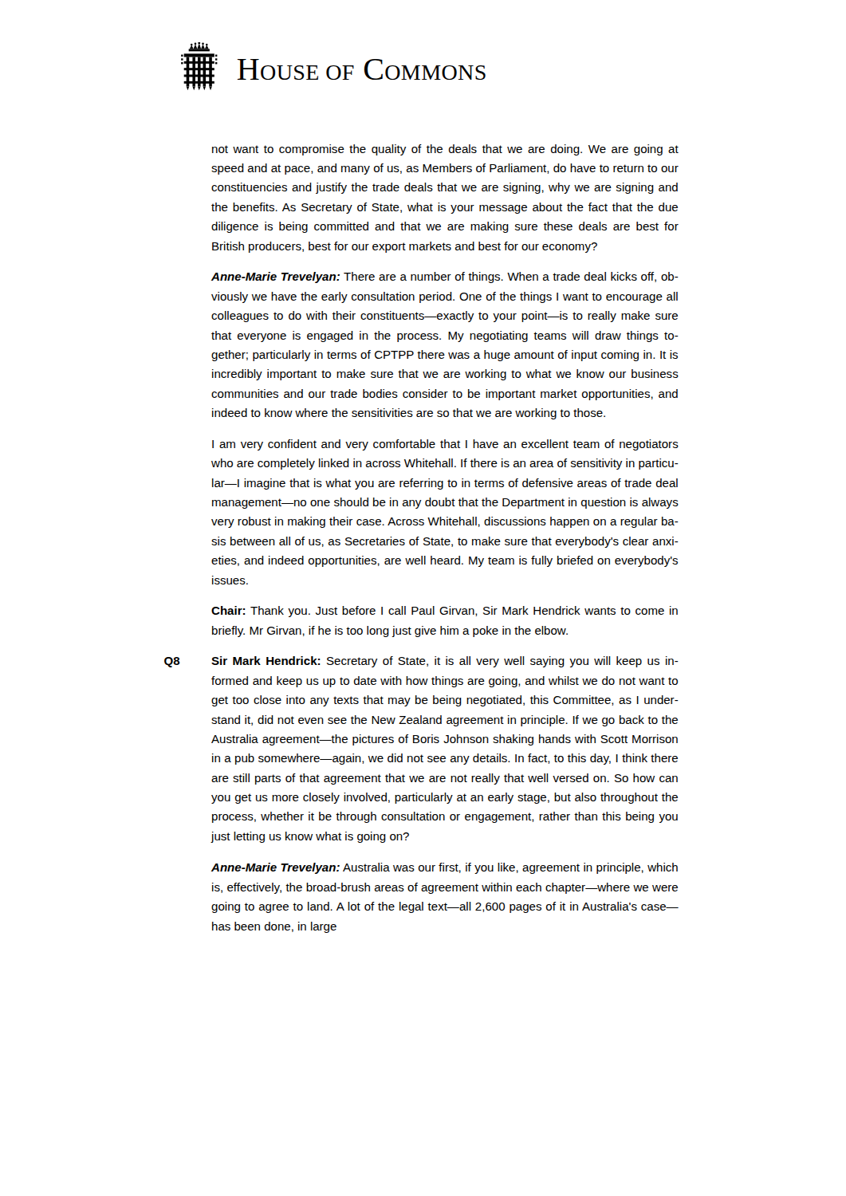HOUSE OF COMMONS
not want to compromise the quality of the deals that we are doing. We are going at speed and at pace, and many of us, as Members of Parliament, do have to return to our constituencies and justify the trade deals that we are signing, why we are signing and the benefits. As Secretary of State, what is your message about the fact that the due diligence is being committed and that we are making sure these deals are best for British producers, best for our export markets and best for our economy?
Anne-Marie Trevelyan: There are a number of things. When a trade deal kicks off, obviously we have the early consultation period. One of the things I want to encourage all colleagues to do with their constituents—exactly to your point—is to really make sure that everyone is engaged in the process. My negotiating teams will draw things together; particularly in terms of CPTPP there was a huge amount of input coming in. It is incredibly important to make sure that we are working to what we know our business communities and our trade bodies consider to be important market opportunities, and indeed to know where the sensitivities are so that we are working to those.
I am very confident and very comfortable that I have an excellent team of negotiators who are completely linked in across Whitehall. If there is an area of sensitivity in particular—I imagine that is what you are referring to in terms of defensive areas of trade deal management—no one should be in any doubt that the Department in question is always very robust in making their case. Across Whitehall, discussions happen on a regular basis between all of us, as Secretaries of State, to make sure that everybody's clear anxieties, and indeed opportunities, are well heard. My team is fully briefed on everybody's issues.
Chair: Thank you. Just before I call Paul Girvan, Sir Mark Hendrick wants to come in briefly. Mr Girvan, if he is too long just give him a poke in the elbow.
Q8
Sir Mark Hendrick: Secretary of State, it is all very well saying you will keep us informed and keep us up to date with how things are going, and whilst we do not want to get too close into any texts that may be being negotiated, this Committee, as I understand it, did not even see the New Zealand agreement in principle. If we go back to the Australia agreement—the pictures of Boris Johnson shaking hands with Scott Morrison in a pub somewhere—again, we did not see any details. In fact, to this day, I think there are still parts of that agreement that we are not really that well versed on. So how can you get us more closely involved, particularly at an early stage, but also throughout the process, whether it be through consultation or engagement, rather than this being you just letting us know what is going on?
Anne-Marie Trevelyan: Australia was our first, if you like, agreement in principle, which is, effectively, the broad-brush areas of agreement within each chapter—where we were going to agree to land. A lot of the legal text—all 2,600 pages of it in Australia's case—has been done, in large